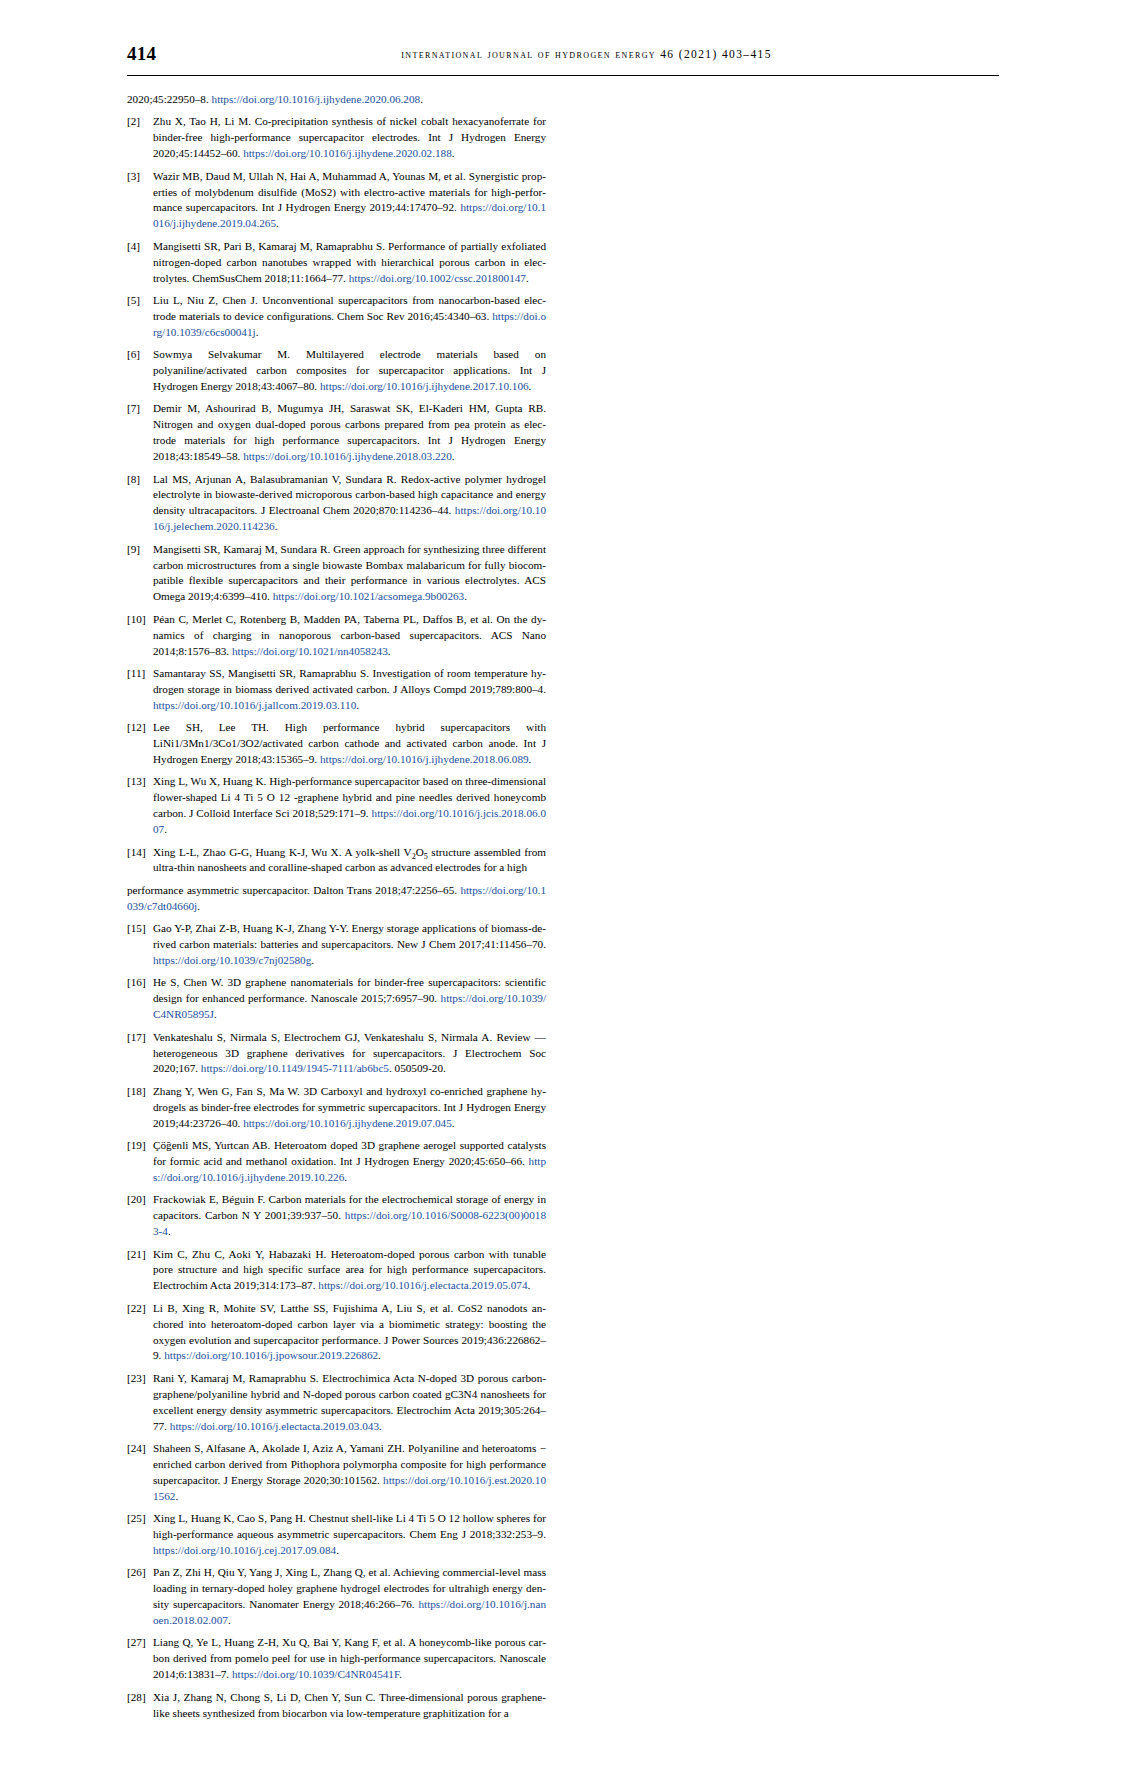414
international journal of hydrogen energy 46 (2021) 403–415
2020;45:22950–8. https://doi.org/10.1016/j.ijhydene.2020.06.208.
[2] Zhu X, Tao H, Li M. Co-precipitation synthesis of nickel cobalt hexacyanoferrate for binder-free high-performance supercapacitor electrodes. Int J Hydrogen Energy 2020;45:14452–60. https://doi.org/10.1016/j.ijhydene.2020.02.188.
[3] Wazir MB, Daud M, Ullah N, Hai A, Muhammad A, Younas M, et al. Synergistic properties of molybdenum disulfide (MoS2) with electro-active materials for high-performance supercapacitors. Int J Hydrogen Energy 2019;44:17470–92. https://doi.org/10.1016/j.ijhydene.2019.04.265.
[4] Mangisetti SR, Pari B, Kamaraj M, Ramaprabhu S. Performance of partially exfoliated nitrogen-doped carbon nanotubes wrapped with hierarchical porous carbon in electrolytes. ChemSusChem 2018;11:1664–77. https://doi.org/10.1002/cssc.201800147.
[5] Liu L, Niu Z, Chen J. Unconventional supercapacitors from nanocarbon-based electrode materials to device configurations. Chem Soc Rev 2016;45:4340–63. https://doi.org/10.1039/c6cs00041j.
[6] Sowmya Selvakumar M. Multilayered electrode materials based on polyaniline/activated carbon composites for supercapacitor applications. Int J Hydrogen Energy 2018;43:4067–80. https://doi.org/10.1016/j.ijhydene.2017.10.106.
[7] Demir M, Ashourirad B, Mugumya JH, Saraswat SK, El-Kaderi HM, Gupta RB. Nitrogen and oxygen dual-doped porous carbons prepared from pea protein as electrode materials for high performance supercapacitors. Int J Hydrogen Energy 2018;43:18549–58. https://doi.org/10.1016/j.ijhydene.2018.03.220.
[8] Lal MS, Arjunan A, Balasubramanian V, Sundara R. Redox-active polymer hydrogel electrolyte in biowaste-derived microporous carbon-based high capacitance and energy density ultracapacitors. J Electroanal Chem 2020;870:114236–44. https://doi.org/10.1016/j.jelechem.2020.114236.
[9] Mangisetti SR, Kamaraj M, Sundara R. Green approach for synthesizing three different carbon microstructures from a single biowaste Bombax malabaricum for fully biocompatible flexible supercapacitors and their performance in various electrolytes. ACS Omega 2019;4:6399–410. https://doi.org/10.1021/acsomega.9b00263.
[10] Péan C, Merlet C, Rotenberg B, Madden PA, Taberna PL, Daffos B, et al. On the dynamics of charging in nanoporous carbon-based supercapacitors. ACS Nano 2014;8:1576–83. https://doi.org/10.1021/nn4058243.
[11] Samantaray SS, Mangisetti SR, Ramaprabhu S. Investigation of room temperature hydrogen storage in biomass derived activated carbon. J Alloys Compd 2019;789:800–4. https://doi.org/10.1016/j.jallcom.2019.03.110.
[12] Lee SH, Lee TH. High performance hybrid supercapacitors with LiNi1/3Mn1/3Co1/3O2/activated carbon cathode and activated carbon anode. Int J Hydrogen Energy 2018;43:15365–9. https://doi.org/10.1016/j.ijhydene.2018.06.089.
[13] Xing L, Wu X, Huang K. High-performance supercapacitor based on three-dimensional flower-shaped Li 4 Ti 5 O 12 -graphene hybrid and pine needles derived honeycomb carbon. J Colloid Interface Sci 2018;529:171–9. https://doi.org/10.1016/j.jcis.2018.06.007.
[14] Xing L-L, Zhao G-G, Huang K-J, Wu X. A yolk-shell V2O5 structure assembled from ultra-thin nanosheets and coralline-shaped carbon as advanced electrodes for a high
performance asymmetric supercapacitor. Dalton Trans 2018;47:2256–65. https://doi.org/10.1039/c7dt04660j.
[15] Gao Y-P, Zhai Z-B, Huang K-J, Zhang Y-Y. Energy storage applications of biomass-derived carbon materials: batteries and supercapacitors. New J Chem 2017;41:11456–70. https://doi.org/10.1039/c7nj02580g.
[16] He S, Chen W. 3D graphene nanomaterials for binder-free supercapacitors: scientific design for enhanced performance. Nanoscale 2015;7:6957–90. https://doi.org/10.1039/C4NR05895J.
[17] Venkateshalu S, Nirmala S, Electrochem GJ, Venkateshalu S, Nirmala A. Review — heterogeneous 3D graphene derivatives for supercapacitors. J Electrochem Soc 2020;167. https://doi.org/10.1149/1945-7111/ab6bc5. 050509-20.
[18] Zhang Y, Wen G, Fan S, Ma W. 3D Carboxyl and hydroxyl co-enriched graphene hydrogels as binder-free electrodes for symmetric supercapacitors. Int J Hydrogen Energy 2019;44:23726–40. https://doi.org/10.1016/j.ijhydene.2019.07.045.
[19] Çöğenli MS, Yurtcan AB. Heteroatom doped 3D graphene aerogel supported catalysts for formic acid and methanol oxidation. Int J Hydrogen Energy 2020;45:650–66. https://doi.org/10.1016/j.ijhydene.2019.10.226.
[20] Frackowiak E, Béguin F. Carbon materials for the electrochemical storage of energy in capacitors. Carbon N Y 2001;39:937–50. https://doi.org/10.1016/S0008-6223(00)00183-4.
[21] Kim C, Zhu C, Aoki Y, Habazaki H. Heteroatom-doped porous carbon with tunable pore structure and high specific surface area for high performance supercapacitors. Electrochim Acta 2019;314:173–87. https://doi.org/10.1016/j.electacta.2019.05.074.
[22] Li B, Xing R, Mohite SV, Latthe SS, Fujishima A, Liu S, et al. CoS2 nanodots anchored into heteroatom-doped carbon layer via a biomimetic strategy: boosting the oxygen evolution and supercapacitor performance. J Power Sources 2019;436:226862–9. https://doi.org/10.1016/j.jpowsour.2019.226862.
[23] Rani Y, Kamaraj M, Ramaprabhu S. Electrochimica Acta N-doped 3D porous carbon-graphene/polyaniline hybrid and N-doped porous carbon coated gC3N4 nanosheets for excellent energy density asymmetric supercapacitors. Electrochim Acta 2019;305:264–77. https://doi.org/10.1016/j.electacta.2019.03.043.
[24] Shaheen S, Alfasane A, Akolade I, Aziz A, Yamani ZH. Polyaniline and heteroatoms − enriched carbon derived from Pithophora polymorpha composite for high performance supercapacitor. J Energy Storage 2020;30:101562. https://doi.org/10.1016/j.est.2020.101562.
[25] Xing L, Huang K, Cao S, Pang H. Chestnut shell-like Li 4 Ti 5 O 12 hollow spheres for high-performance aqueous asymmetric supercapacitors. Chem Eng J 2018;332:253–9. https://doi.org/10.1016/j.cej.2017.09.084.
[26] Pan Z, Zhi H, Qiu Y, Yang J, Xing L, Zhang Q, et al. Achieving commercial-level mass loading in ternary-doped holey graphene hydrogel electrodes for ultrahigh energy density supercapacitors. Nanomater Energy 2018;46:266–76. https://doi.org/10.1016/j.nanoen.2018.02.007.
[27] Liang Q, Ye L, Huang Z-H, Xu Q, Bai Y, Kang F, et al. A honeycomb-like porous carbon derived from pomelo peel for use in high-performance supercapacitors. Nanoscale 2014;6:13831–7. https://doi.org/10.1039/C4NR04541F.
[28] Xia J, Zhang N, Chong S, Li D, Chen Y, Sun C. Three-dimensional porous graphene-like sheets synthesized from biocarbon via low-temperature graphitization for a